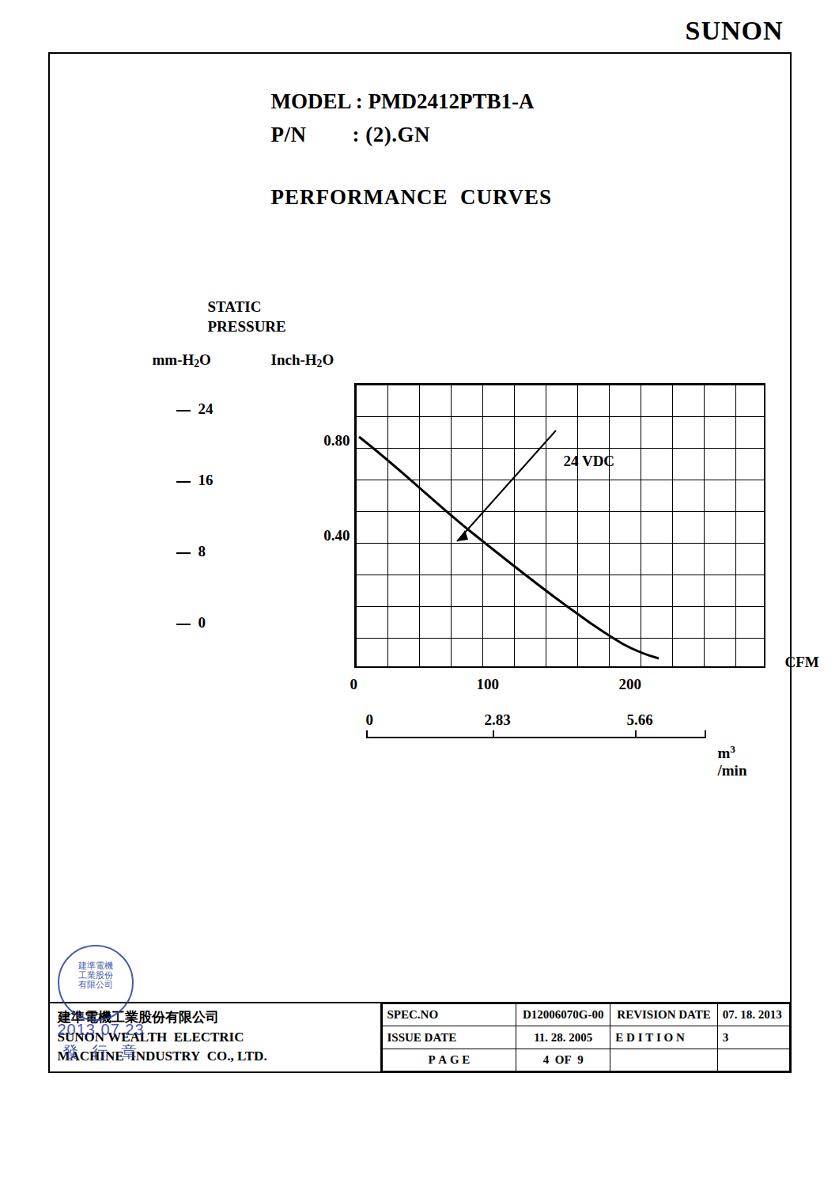SUNON
MODEL : PMD2412PTB1-A
P/N : (2).GN
PERFORMANCE CURVES
STATIC
PRESSURE
mm-H2 O Inch-H2 O
24
16
8
0
0.80
0.40
24 VDC
CFM
0 100 200
0 2.83 5.66
m3 /min
建準電機工業股份有限公司
SUNON WEALTH ELECTRIC
MACHINE INDUSTRY CO., LTD.
| SPEC.NO | D12006070G-00 | REVISION DATE | 07. 18. 2013 |
| ISSUE DATE | 11. 28. 2005 | E D I T I O N | 3 |
| P A G E | 4 OF 9 | | |
建準電機
工業股份
有限公司
2013.07.23
發 行 章